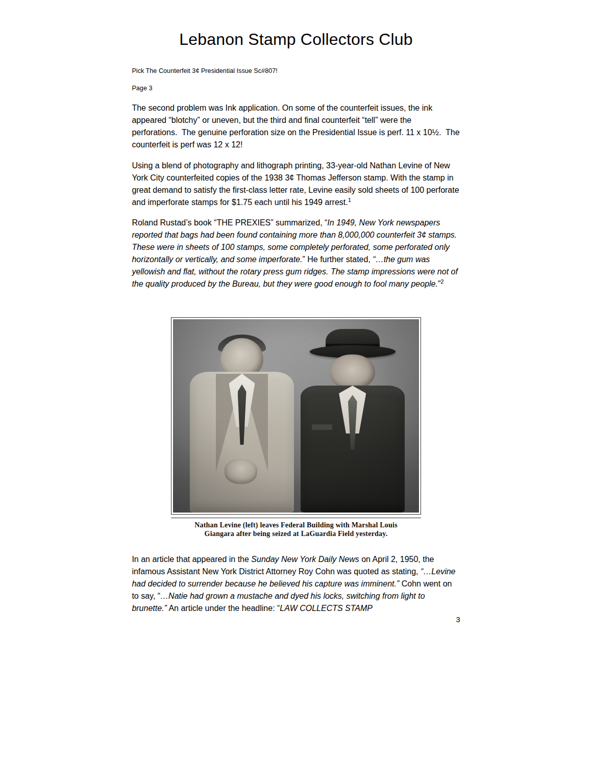Lebanon Stamp Collectors Club
Pick The Counterfeit 3¢ Presidential Issue Sc#807!
Page 3
The second problem was Ink application. On some of the counterfeit issues, the ink appeared “blotchy” or uneven, but the third and final counterfeit “tell” were the perforations. The genuine perforation size on the Presidential Issue is perf. 11 x 10½. The counterfeit is perf was 12 x 12!
Using a blend of photography and lithograph printing, 33-year-old Nathan Levine of New York City counterfeited copies of the 1938 3¢ Thomas Jefferson stamp. With the stamp in great demand to satisfy the first-class letter rate, Levine easily sold sheets of 100 perforate and imperforate stamps for $1.75 each until his 1949 arrest.1
Roland Rustad’s book “THE PREXIES” summarized, “In 1949, New York newspapers reported that bags had been found containing more than 8,000,000 counterfeit 3¢ stamps. These were in sheets of 100 stamps, some completely perforated, some perforated only horizontally or vertically, and some imperforate.” He further stated, “…the gum was yellowish and flat, without the rotary press gum ridges. The stamp impressions were not of the quality produced by the Bureau, but they were good enough to fool many people.”2
Nathan Levine (left) leaves Federal Building with Marshal Louis
Giangara after being seized at LaGuardia Field yesterday.
In an article that appeared in the Sunday New York Daily News on April 2, 1950, the infamous Assistant New York District Attorney Roy Cohn was quoted as stating, “…Levine had decided to surrender because he believed his capture was imminent.” Cohn went on to say, “…Natie had grown a mustache and dyed his locks, switching from light to brunette.” An article under the headline: “LAW COLLECTS STAMP
3